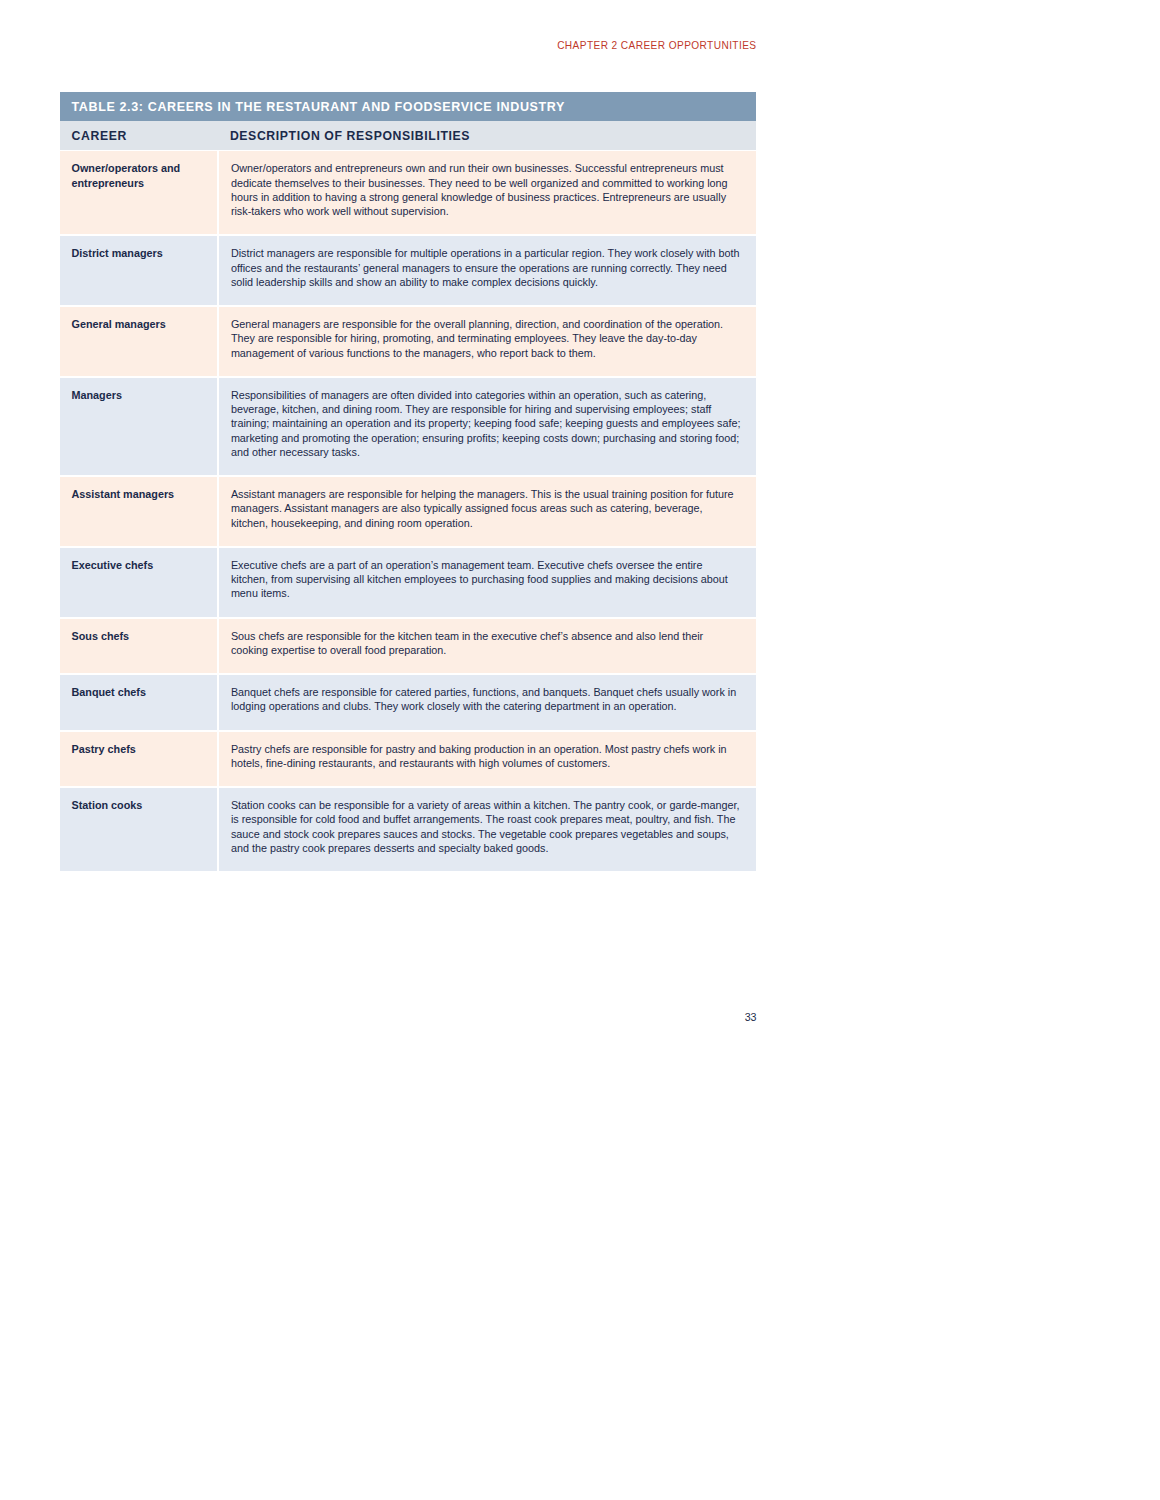Chapter 2 Career Opportunities
Table 2.3: Careers in the Restaurant and Foodservice Industry
| Career | Description of Responsibilities |
| --- | --- |
| Owner/operators and entrepreneurs | Owner/operators and entrepreneurs own and run their own businesses. Successful entrepreneurs must dedicate themselves to their businesses. They need to be well organized and committed to working long hours in addition to having a strong general knowledge of business practices. Entrepreneurs are usually risk-takers who work well without supervision. |
| District managers | District managers are responsible for multiple operations in a particular region. They work closely with both offices and the restaurants’ general managers to ensure the operations are running correctly. They need solid leadership skills and show an ability to make complex decisions quickly. |
| General managers | General managers are responsible for the overall planning, direction, and coordination of the operation. They are responsible for hiring, promoting, and terminating employees. They leave the day-to-day management of various functions to the managers, who report back to them. |
| Managers | Responsibilities of managers are often divided into categories within an operation, such as catering, beverage, kitchen, and dining room. They are responsible for hiring and supervising employees; staff training; maintaining an operation and its property; keeping food safe; keeping guests and employees safe; marketing and promoting the operation; ensuring profits; keeping costs down; purchasing and storing food; and other necessary tasks. |
| Assistant managers | Assistant managers are responsible for helping the managers. This is the usual training position for future managers. Assistant managers are also typically assigned focus areas such as catering, beverage, kitchen, housekeeping, and dining room operation. |
| Executive chefs | Executive chefs are a part of an operation’s management team. Executive chefs oversee the entire kitchen, from supervising all kitchen employees to purchasing food supplies and making decisions about menu items. |
| Sous chefs | Sous chefs are responsible for the kitchen team in the executive chef’s absence and also lend their cooking expertise to overall food preparation. |
| Banquet chefs | Banquet chefs are responsible for catered parties, functions, and banquets. Banquet chefs usually work in lodging operations and clubs. They work closely with the catering department in an operation. |
| Pastry chefs | Pastry chefs are responsible for pastry and baking production in an operation. Most pastry chefs work in hotels, fine-dining restaurants, and restaurants with high volumes of customers. |
| Station cooks | Station cooks can be responsible for a variety of areas within a kitchen. The pantry cook, or garde-manger, is responsible for cold food and buffet arrangements. The roast cook prepares meat, poultry, and fish. The sauce and stock cook prepares sauces and stocks. The vegetable cook prepares vegetables and soups, and the pastry cook prepares desserts and specialty baked goods. |
33